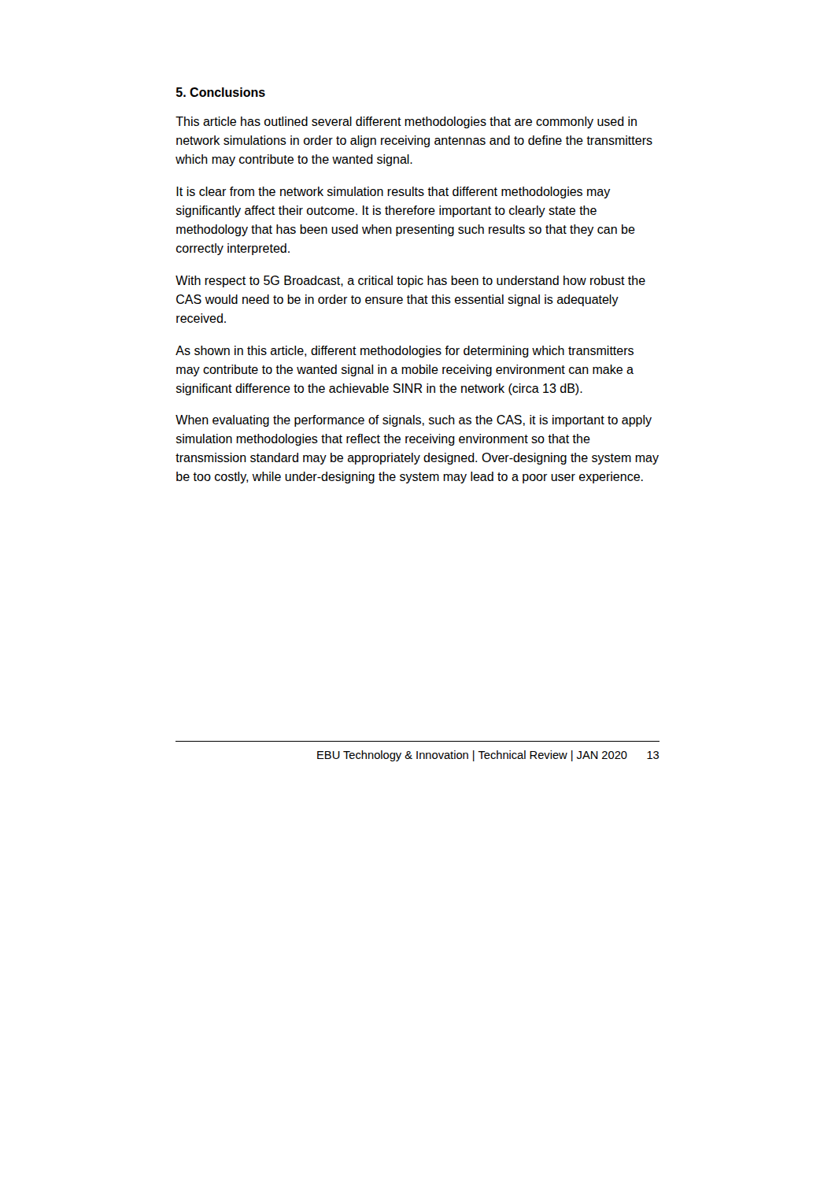5. Conclusions
This article has outlined several different methodologies that are commonly used in network simulations in order to align receiving antennas and to define the transmitters which may contribute to the wanted signal.
It is clear from the network simulation results that different methodologies may significantly affect their outcome. It is therefore important to clearly state the methodology that has been used when presenting such results so that they can be correctly interpreted.
With respect to 5G Broadcast, a critical topic has been to understand how robust the CAS would need to be in order to ensure that this essential signal is adequately received.
As shown in this article, different methodologies for determining which transmitters may contribute to the wanted signal in a mobile receiving environment can make a significant difference to the achievable SINR in the network (circa 13 dB).
When evaluating the performance of signals, such as the CAS, it is important to apply simulation methodologies that reflect the receiving environment so that the transmission standard may be appropriately designed. Over-designing the system may be too costly, while under-designing the system may lead to a poor user experience.
EBU Technology & Innovation | Technical Review | JAN 2020 13